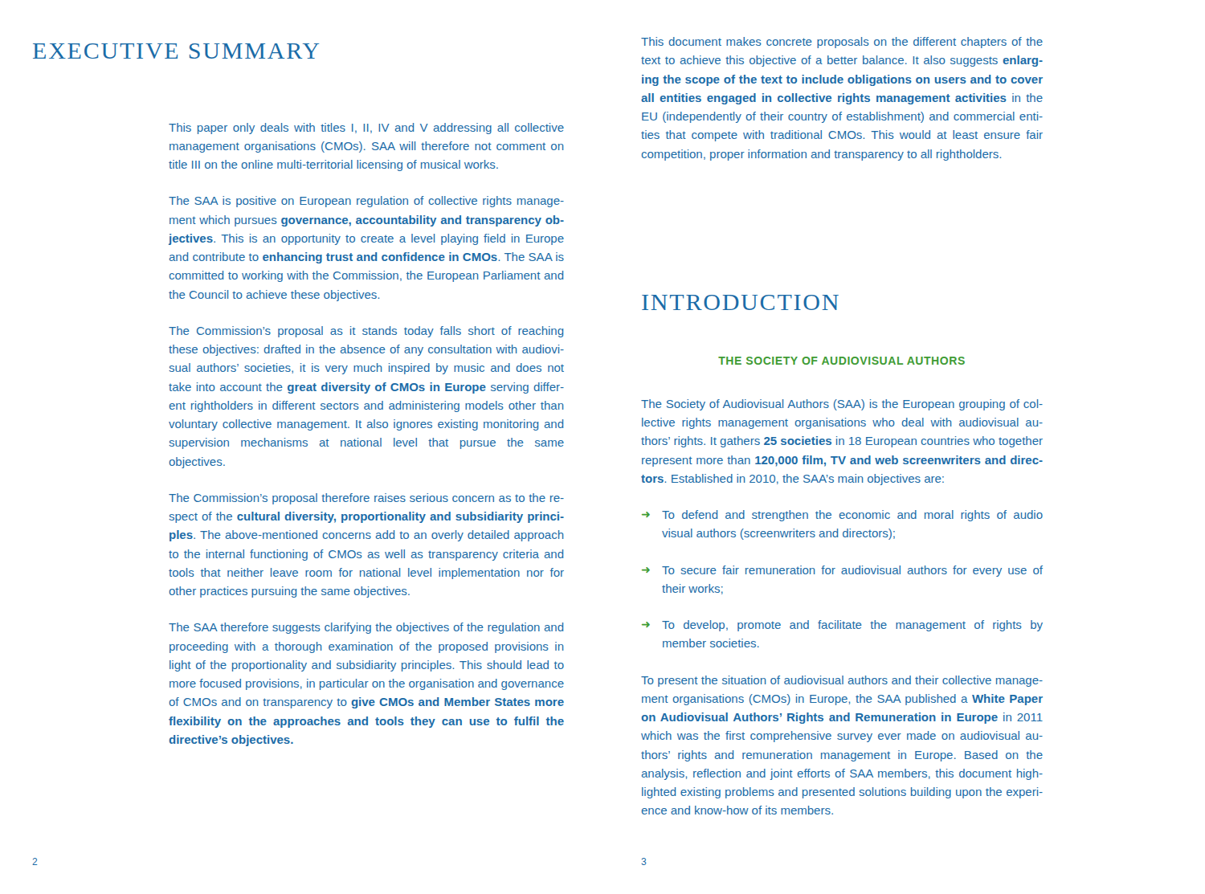Executive Summary
This paper only deals with titles I, II, IV and V addressing all collective management organisations (CMOs). SAA will therefore not comment on title III on the online multi-territorial licensing of musical works.
The SAA is positive on European regulation of collective rights management which pursues governance, accountability and transparency objectives. This is an opportunity to create a level playing field in Europe and contribute to enhancing trust and confidence in CMOs. The SAA is committed to working with the Commission, the European Parliament and the Council to achieve these objectives.
The Commission’s proposal as it stands today falls short of reaching these objectives: drafted in the absence of any consultation with audiovisual authors’ societies, it is very much inspired by music and does not take into account the great diversity of CMOs in Europe serving different rightholders in different sectors and administering models other than voluntary collective management. It also ignores existing monitoring and supervision mechanisms at national level that pursue the same objectives.
The Commission’s proposal therefore raises serious concern as to the respect of the cultural diversity, proportionality and subsidiarity principles. The above-mentioned concerns add to an overly detailed approach to the internal functioning of CMOs as well as transparency criteria and tools that neither leave room for national level implementation nor for other practices pursuing the same objectives.
The SAA therefore suggests clarifying the objectives of the regulation and proceeding with a thorough examination of the proposed provisions in light of the proportionality and subsidiarity principles. This should lead to more focused provisions, in particular on the organisation and governance of CMOs and on transparency to give CMOs and Member States more flexibility on the approaches and tools they can use to fulfil the directive’s objectives.
2
This document makes concrete proposals on the different chapters of the text to achieve this objective of a better balance. It also suggests enlarging the scope of the text to include obligations on users and to cover all entities engaged in collective rights management activities in the EU (independently of their country of establishment) and commercial entities that compete with traditional CMOs. This would at least ensure fair competition, proper information and transparency to all rightholders.
Introduction
The Society of Audiovisual Authors
The Society of Audiovisual Authors (SAA) is the European grouping of collective rights management organisations who deal with audiovisual authors’ rights. It gathers 25 societies in 18 European countries who together represent more than 120,000 film, TV and web screenwriters and directors. Established in 2010, the SAA’s main objectives are:
To defend and strengthen the economic and moral rights of audio visual authors (screenwriters and directors);
To secure fair remuneration for audiovisual authors for every use of their works;
To develop, promote and facilitate the management of rights by member societies.
To present the situation of audiovisual authors and their collective management organisations (CMOs) in Europe, the SAA published a White Paper on Audiovisual Authors’ Rights and Remuneration in Europe in 2011 which was the first comprehensive survey ever made on audiovisual authors’ rights and remuneration management in Europe. Based on the analysis, reflection and joint efforts of SAA members, this document highlighted existing problems and presented solutions building upon the experience and know-how of its members.
3